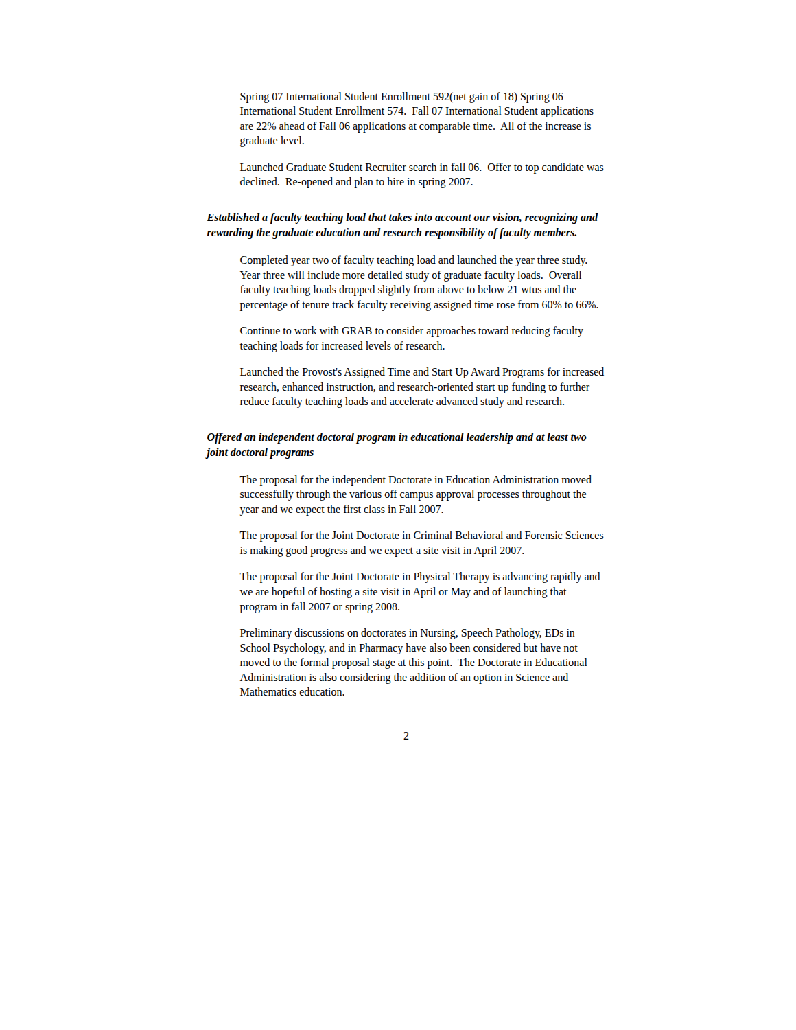Spring 07 International Student Enrollment 592(net gain of 18) Spring 06 International Student Enrollment 574. Fall 07 International Student applications are 22% ahead of Fall 06 applications at comparable time. All of the increase is graduate level.
Launched Graduate Student Recruiter search in fall 06. Offer to top candidate was declined. Re-opened and plan to hire in spring 2007.
Established a faculty teaching load that takes into account our vision, recognizing and rewarding the graduate education and research responsibility of faculty members.
Completed year two of faculty teaching load and launched the year three study. Year three will include more detailed study of graduate faculty loads. Overall faculty teaching loads dropped slightly from above to below 21 wtus and the percentage of tenure track faculty receiving assigned time rose from 60% to 66%.
Continue to work with GRAB to consider approaches toward reducing faculty teaching loads for increased levels of research.
Launched the Provost's Assigned Time and Start Up Award Programs for increased research, enhanced instruction, and research-oriented start up funding to further reduce faculty teaching loads and accelerate advanced study and research.
Offered an independent doctoral program in educational leadership and at least two joint doctoral programs
The proposal for the independent Doctorate in Education Administration moved successfully through the various off campus approval processes throughout the year and we expect the first class in Fall 2007.
The proposal for the Joint Doctorate in Criminal Behavioral and Forensic Sciences is making good progress and we expect a site visit in April 2007.
The proposal for the Joint Doctorate in Physical Therapy is advancing rapidly and we are hopeful of hosting a site visit in April or May and of launching that program in fall 2007 or spring 2008.
Preliminary discussions on doctorates in Nursing, Speech Pathology, EDs in School Psychology, and in Pharmacy have also been considered but have not moved to the formal proposal stage at this point. The Doctorate in Educational Administration is also considering the addition of an option in Science and Mathematics education.
2